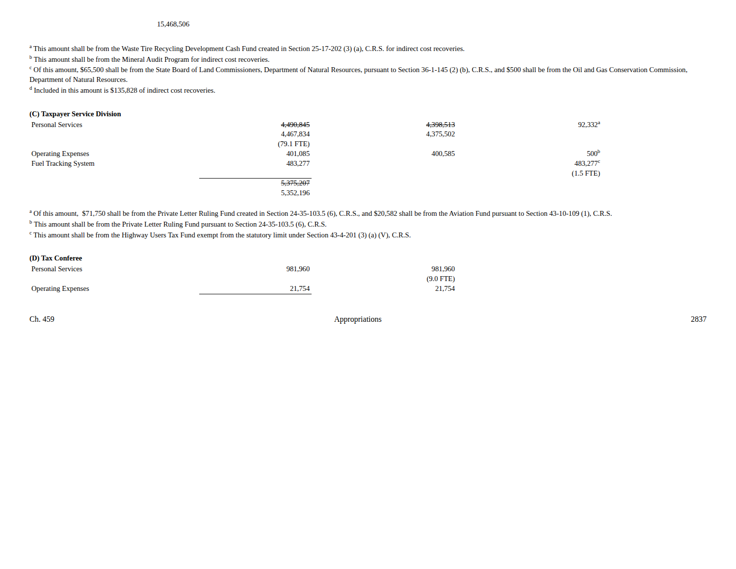15,468,506
a This amount shall be from the Waste Tire Recycling Development Cash Fund created in Section 25-17-202 (3) (a), C.R.S. for indirect cost recoveries.
b This amount shall be from the Mineral Audit Program for indirect cost recoveries.
c Of this amount, $65,500 shall be from the State Board of Land Commissioners, Department of Natural Resources, pursuant to Section 36-1-145 (2) (b), C.R.S., and $500 shall be from the Oil and Gas Conservation Commission, Department of Natural Resources.
d Included in this amount is $135,828 of indirect cost recoveries.
(C) Taxpayer Service Division
| Personal Services | 4,490,845 | 4,398,513 | 92,332 a | |
| | 4,467,834 | 4,375,502 | | |
| | (79.1 FTE) | | | |
| Operating Expenses | 401,085 | 400,585 | 500 b | |
| Fuel Tracking System | 483,277 | | 483,277 c | |
| | | | (1.5 FTE) | |
| | 5,375,207 | | | |
| | 5,352,196 | | | |
a Of this amount, $71,750 shall be from the Private Letter Ruling Fund created in Section 24-35-103.5 (6), C.R.S., and $20,582 shall be from the Aviation Fund pursuant to Section 43-10-109 (1), C.R.S.
b This amount shall be from the Private Letter Ruling Fund pursuant to Section 24-35-103.5 (6), C.R.S.
c This amount shall be from the Highway Users Tax Fund exempt from the statutory limit under Section 43-4-201 (3) (a) (V), C.R.S.
(D) Tax Conferee
| Personal Services | 981,960 | 981,960 | | |
| | | (9.0 FTE) | | |
| Operating Expenses | 21,754 | 21,754 | | |
Ch. 459
Appropriations
2837